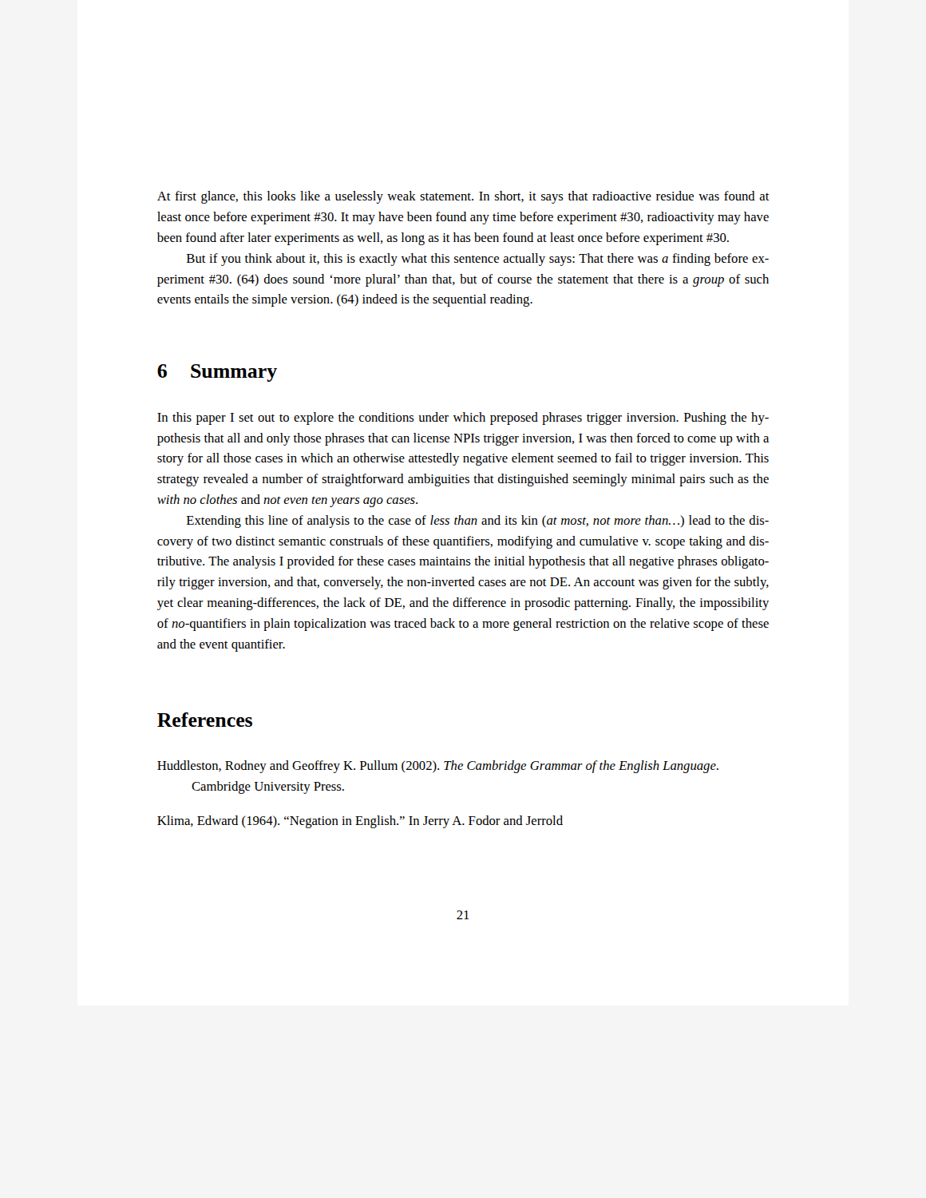At first glance, this looks like a uselessly weak statement. In short, it says that radioactive residue was found at least once before experiment #30. It may have been found any time before experiment #30, radioactivity may have been found after later experiments as well, as long as it has been found at least once before experiment #30.
But if you think about it, this is exactly what this sentence actually says: That there was a finding before experiment #30. (64) does sound ‘more plural’ than that, but of course the statement that there is a group of such events entails the simple version. (64) indeed is the sequential reading.
6 Summary
In this paper I set out to explore the conditions under which preposed phrases trigger inversion. Pushing the hypothesis that all and only those phrases that can license NPIs trigger inversion, I was then forced to come up with a story for all those cases in which an otherwise attestedly negative element seemed to fail to trigger inversion. This strategy revealed a number of straightforward ambiguities that distinguished seemingly minimal pairs such as the with no clothes and not even ten years ago cases.
Extending this line of analysis to the case of less than and its kin (at most, not more than…) lead to the discovery of two distinct semantic construals of these quantifiers, modifying and cumulative v. scope taking and distributive. The analysis I provided for these cases maintains the initial hypothesis that all negative phrases obligatorily trigger inversion, and that, conversely, the non-inverted cases are not DE. An account was given for the subtly, yet clear meaning-differences, the lack of DE, and the difference in prosodic patterning. Finally, the impossibility of no-quantifiers in plain topicalization was traced back to a more general restriction on the relative scope of these and the event quantifier.
References
Huddleston, Rodney and Geoffrey K. Pullum (2002). The Cambridge Grammar of the English Language. Cambridge University Press.
Klima, Edward (1964). “Negation in English.” In Jerry A. Fodor and Jerrold
21